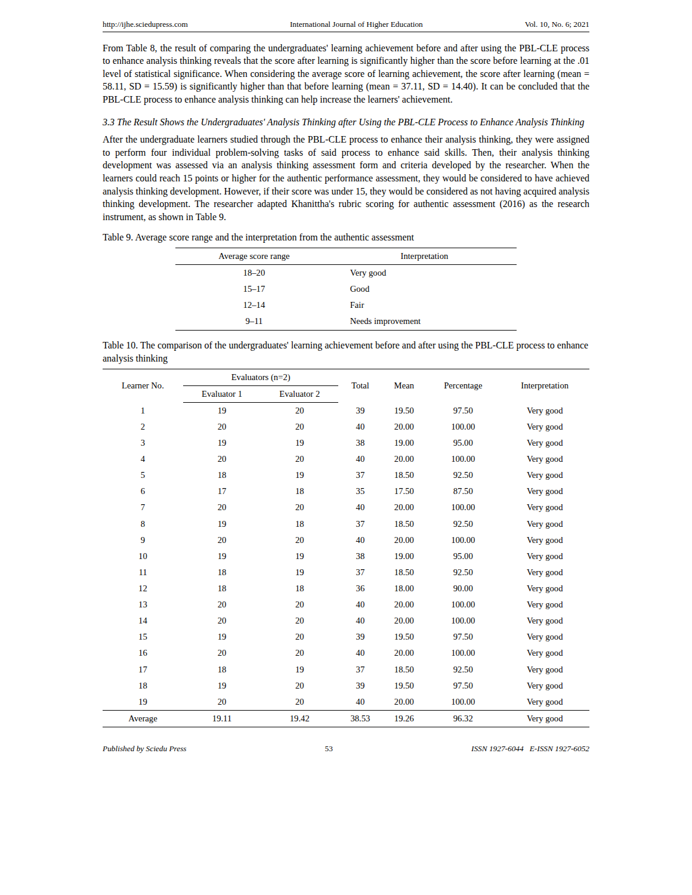http://ijhe.sciedupress.com International Journal of Higher Education Vol. 10, No. 6; 2021
From Table 8, the result of comparing the undergraduates' learning achievement before and after using the PBL-CLE process to enhance analysis thinking reveals that the score after learning is significantly higher than the score before learning at the .01 level of statistical significance. When considering the average score of learning achievement, the score after learning (mean = 58.11, SD = 15.59) is significantly higher than that before learning (mean = 37.11, SD = 14.40). It can be concluded that the PBL-CLE process to enhance analysis thinking can help increase the learners' achievement.
3.3 The Result Shows the Undergraduates' Analysis Thinking after Using the PBL-CLE Process to Enhance Analysis Thinking
After the undergraduate learners studied through the PBL-CLE process to enhance their analysis thinking, they were assigned to perform four individual problem-solving tasks of said process to enhance said skills. Then, their analysis thinking development was assessed via an analysis thinking assessment form and criteria developed by the researcher. When the learners could reach 15 points or higher for the authentic performance assessment, they would be considered to have achieved analysis thinking development. However, if their score was under 15, they would be considered as not having acquired analysis thinking development. The researcher adapted Khanittha's rubric scoring for authentic assessment (2016) as the research instrument, as shown in Table 9.
Table 9. Average score range and the interpretation from the authentic assessment
| Average score range | Interpretation |
| --- | --- |
| 18–20 | Very good |
| 15–17 | Good |
| 12–14 | Fair |
| 9–11 | Needs improvement |
Table 10. The comparison of the undergraduates' learning achievement before and after using the PBL-CLE process to enhance analysis thinking
| Learner No. | Evaluators (n=2) | Total | Mean | Percentage | Interpretation |
| --- | --- | --- | --- | --- | --- |
| Evaluator 1 | Evaluator 2 |
| 1 | 19 | 20 | 39 | 19.50 | 97.50 | Very good |
| 2 | 20 | 20 | 40 | 20.00 | 100.00 | Very good |
| 3 | 19 | 19 | 38 | 19.00 | 95.00 | Very good |
| 4 | 20 | 20 | 40 | 20.00 | 100.00 | Very good |
| 5 | 18 | 19 | 37 | 18.50 | 92.50 | Very good |
| 6 | 17 | 18 | 35 | 17.50 | 87.50 | Very good |
| 7 | 20 | 20 | 40 | 20.00 | 100.00 | Very good |
| 8 | 19 | 18 | 37 | 18.50 | 92.50 | Very good |
| 9 | 20 | 20 | 40 | 20.00 | 100.00 | Very good |
| 10 | 19 | 19 | 38 | 19.00 | 95.00 | Very good |
| 11 | 18 | 19 | 37 | 18.50 | 92.50 | Very good |
| 12 | 18 | 18 | 36 | 18.00 | 90.00 | Very good |
| 13 | 20 | 20 | 40 | 20.00 | 100.00 | Very good |
| 14 | 20 | 20 | 40 | 20.00 | 100.00 | Very good |
| 15 | 19 | 20 | 39 | 19.50 | 97.50 | Very good |
| 16 | 20 | 20 | 40 | 20.00 | 100.00 | Very good |
| 17 | 18 | 19 | 37 | 18.50 | 92.50 | Very good |
| 18 | 19 | 20 | 39 | 19.50 | 97.50 | Very good |
| 19 | 20 | 20 | 40 | 20.00 | 100.00 | Very good |
| Average | 19.11 | 19.42 | 38.53 | 19.26 | 96.32 | Very good |
Published by Sciedu Press 53 ISSN 1927-6044 E-ISSN 1927-6052